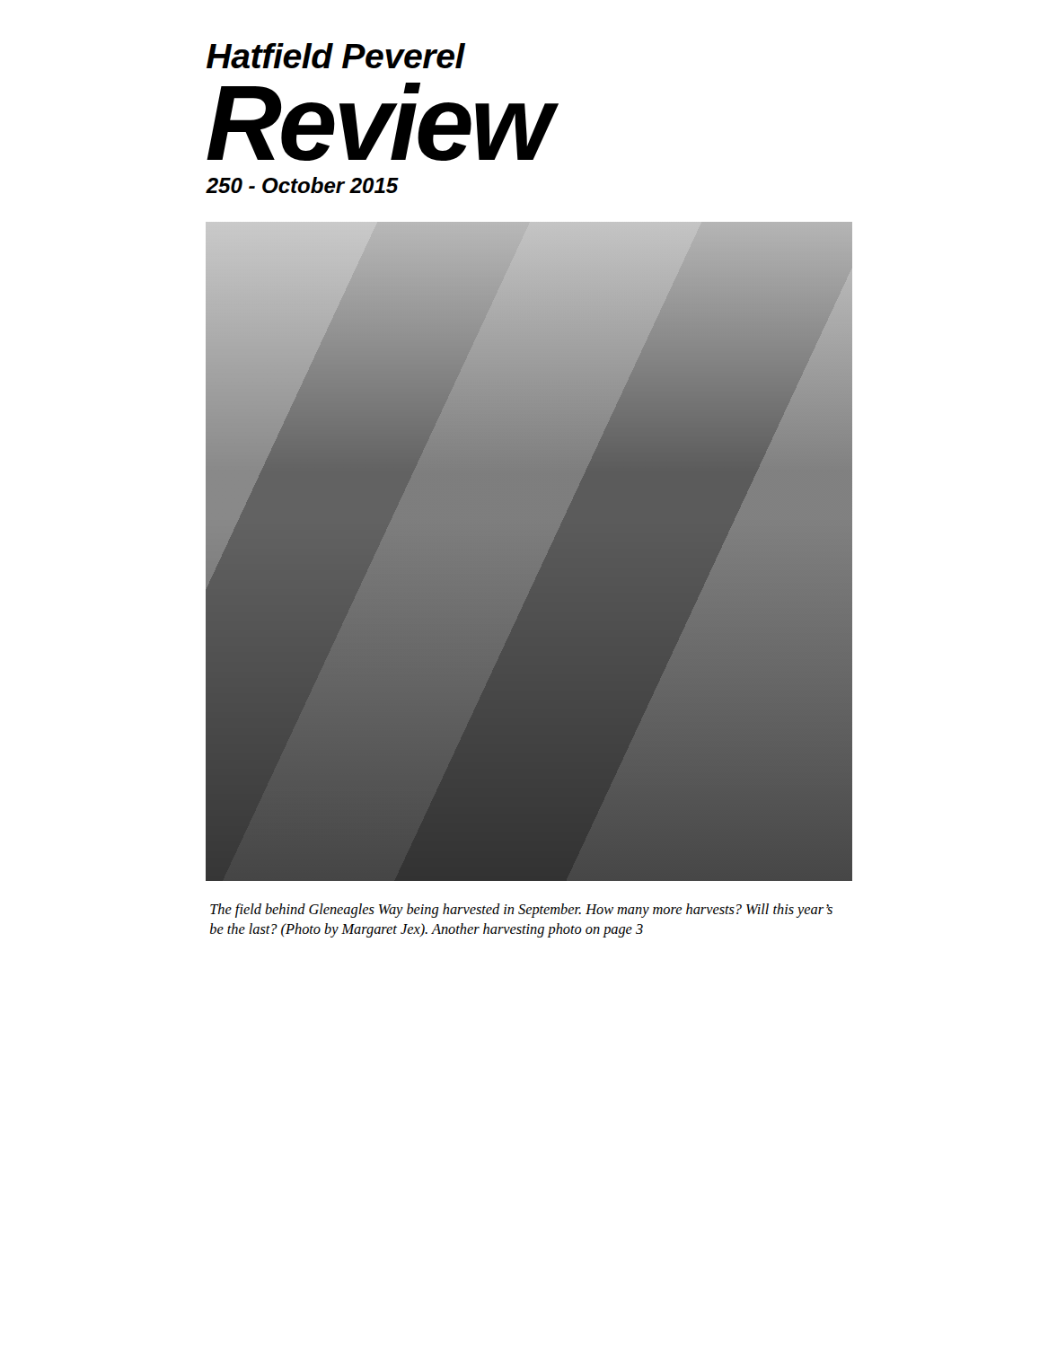Hatfield Peverel
Review
250 - October 2015
The field behind Gleneagles Way being harvested in September. How many more harvests? Will this year’s be the last? (Photo by Margaret Jex). Another harvesting photo on page 3